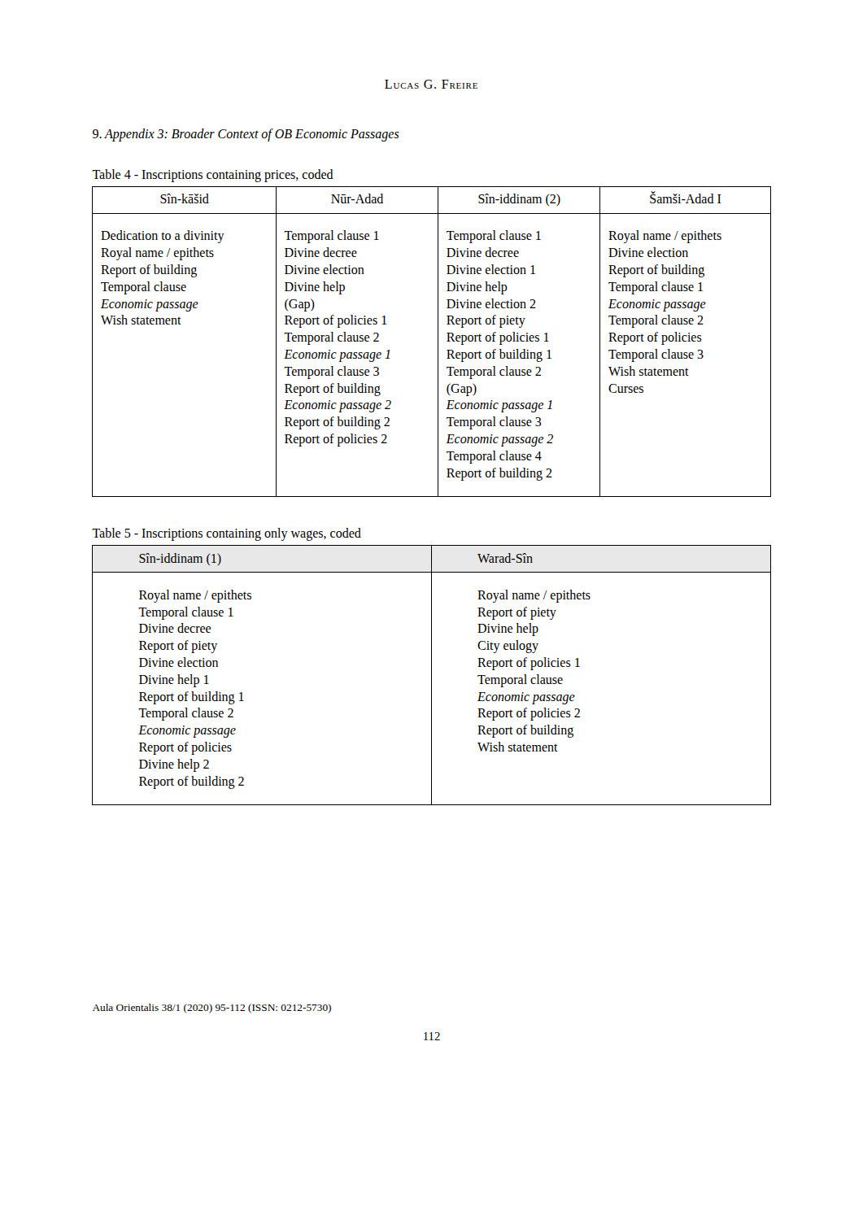Lucas G. Freire
9. Appendix 3: Broader Context of OB Economic Passages
Table 4 - Inscriptions containing prices, coded
| Sîn-kāšid | Nūr-Adad | Sîn-iddinam (2) | Šamši-Adad I |
| --- | --- | --- | --- |
| Dedication to a divinity Royal name / epithets Report of building Temporal clause Economic passage Wish statement | Temporal clause 1 Divine decree Divine election Divine help (Gap) Report of policies 1 Temporal clause 2 Economic passage 1 Temporal clause 3 Report of building Economic passage 2 Report of building 2 Report of policies 2 | Temporal clause 1 Divine decree Divine election 1 Divine help Divine election 2 Report of piety Report of policies 1 Report of building 1 Temporal clause 2 (Gap) Economic passage 1 Temporal clause 3 Economic passage 2 Temporal clause 4 Report of building 2 | Royal name / epithets Divine election Report of building Temporal clause 1 Economic passage Temporal clause 2 Report of policies Temporal clause 3 Wish statement Curses |
Table 5 - Inscriptions containing only wages, coded
| Sîn-iddinam (1) | Warad-Sîn |
| --- | --- |
| Royal name / epithets Temporal clause 1 Divine decree Report of piety Divine election Divine help 1 Report of building 1 Temporal clause 2 Economic passage Report of policies Divine help 2 Report of building 2 | Royal name / epithets Report of piety Divine help City eulogy Report of policies 1 Temporal clause Economic passage Report of policies 2 Report of building Wish statement |
Aula Orientalis 38/1 (2020) 95-112 (ISSN: 0212-5730)
112